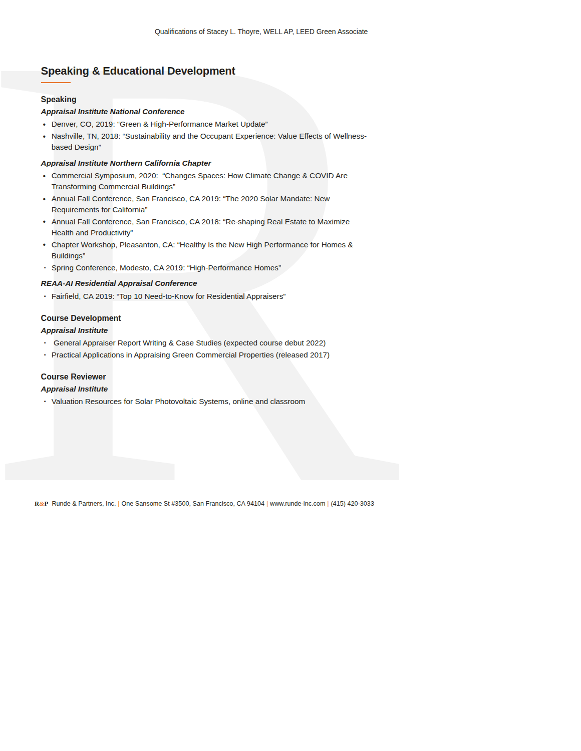R
Qualifications of Stacey L. Thoyre, WELL AP, LEED Green Associate
Speaking & Educational Development
Speaking
Appraisal Institute National Conference
Denver, CO, 2019: “Green & High-Performance Market Update”
Nashville, TN, 2018: “Sustainability and the Occupant Experience: Value Effects of Wellness-based Design”
Appraisal Institute Northern California Chapter
Commercial Symposium, 2020: “Changes Spaces: How Climate Change & COVID Are Transforming Commercial Buildings”
Annual Fall Conference, San Francisco, CA 2019: “The 2020 Solar Mandate: New Requirements for California”
Annual Fall Conference, San Francisco, CA 2018: “Re-shaping Real Estate to Maximize Health and Productivity”
Chapter Workshop, Pleasanton, CA: “Healthy Is the New High Performance for Homes & Buildings”
Spring Conference, Modesto, CA 2019: “High-Performance Homes”
REAA-AI Residential Appraisal Conference
Fairfield, CA 2019: “Top 10 Need-to-Know for Residential Appraisers”
Course Development
Appraisal Institute
General Appraiser Report Writing & Case Studies (expected course debut 2022)
Practical Applications in Appraising Green Commercial Properties (released 2017)
Course Reviewer
Appraisal Institute
Valuation Resources for Solar Photovoltaic Systems, online and classroom
R&P Runde & Partners, Inc.|One Sansome St #3500, San Francisco, CA 94104|www.runde-inc.com|(415) 420-3033